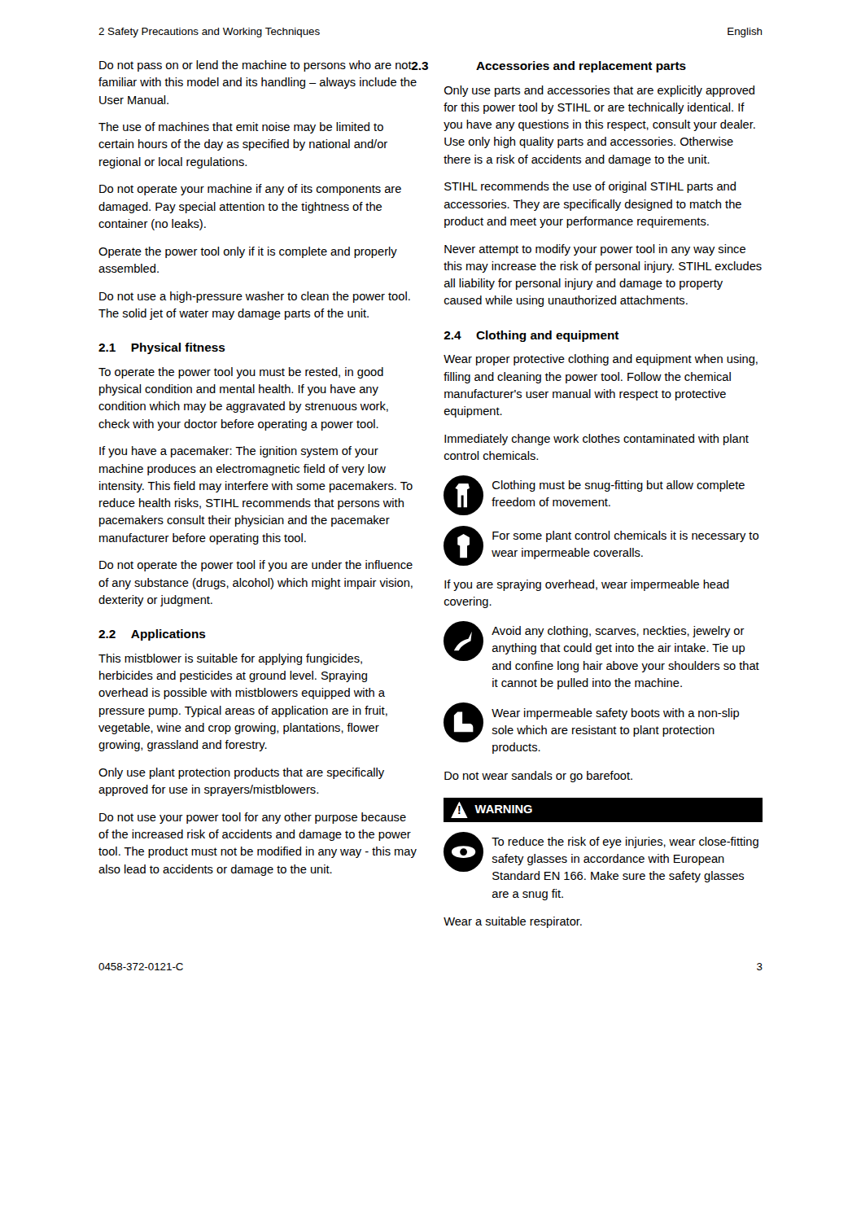2 Safety Precautions and Working Techniques English
Do not pass on or lend the machine to persons who are not familiar with this model and its handling – always include the User Manual.
The use of machines that emit noise may be limited to certain hours of the day as specified by national and/or regional or local regulations.
Do not operate your machine if any of its components are damaged. Pay special attention to the tightness of the container (no leaks).
Operate the power tool only if it is complete and properly assembled.
Do not use a high-pressure washer to clean the power tool. The solid jet of water may damage parts of the unit.
2.1 Physical fitness
To operate the power tool you must be rested, in good physical condition and mental health. If you have any condition which may be aggravated by strenuous work, check with your doctor before operating a power tool.
If you have a pacemaker: The ignition system of your machine produces an electromagnetic field of very low intensity. This field may interfere with some pacemakers. To reduce health risks, STIHL recommends that persons with pacemakers consult their physician and the pacemaker manufacturer before operating this tool.
Do not operate the power tool if you are under the influence of any substance (drugs, alcohol) which might impair vision, dexterity or judgment.
2.2 Applications
This mistblower is suitable for applying fungicides, herbicides and pesticides at ground level. Spraying overhead is possible with mistblowers equipped with a pressure pump. Typical areas of application are in fruit, vegetable, wine and crop growing, plantations, flower growing, grassland and forestry.
Only use plant protection products that are specifically approved for use in sprayers/mistblowers.
Do not use your power tool for any other purpose because of the increased risk of accidents and damage to the power tool. The product must not be modified in any way - this may also lead to accidents or damage to the unit.
2.3 Accessories and replacement parts
Only use parts and accessories that are explicitly approved for this power tool by STIHL or are technically identical. If you have any questions in this respect, consult your dealer. Use only high quality parts and accessories. Otherwise there is a risk of accidents and damage to the unit.
STIHL recommends the use of original STIHL parts and accessories. They are specifically designed to match the product and meet your performance requirements.
Never attempt to modify your power tool in any way since this may increase the risk of personal injury. STIHL excludes all liability for personal injury and damage to property caused while using unauthorized attachments.
2.4 Clothing and equipment
Wear proper protective clothing and equipment when using, filling and cleaning the power tool. Follow the chemical manufacturer's user manual with respect to protective equipment.
Immediately change work clothes contaminated with plant control chemicals.
Clothing must be snug-fitting but allow complete freedom of movement.
For some plant control chemicals it is necessary to wear impermeable coveralls.
If you are spraying overhead, wear impermeable head covering.
Avoid any clothing, scarves, neckties, jewelry or anything that could get into the air intake. Tie up and confine long hair above your shoulders so that it cannot be pulled into the machine.
Wear impermeable safety boots with a non-slip sole which are resistant to plant protection products.
Do not wear sandals or go barefoot.
! WARNING
To reduce the risk of eye injuries, wear close-fitting safety glasses in accordance with European Standard EN 166. Make sure the safety glasses are a snug fit.
Wear a suitable respirator.
0458-372-0121-C 3